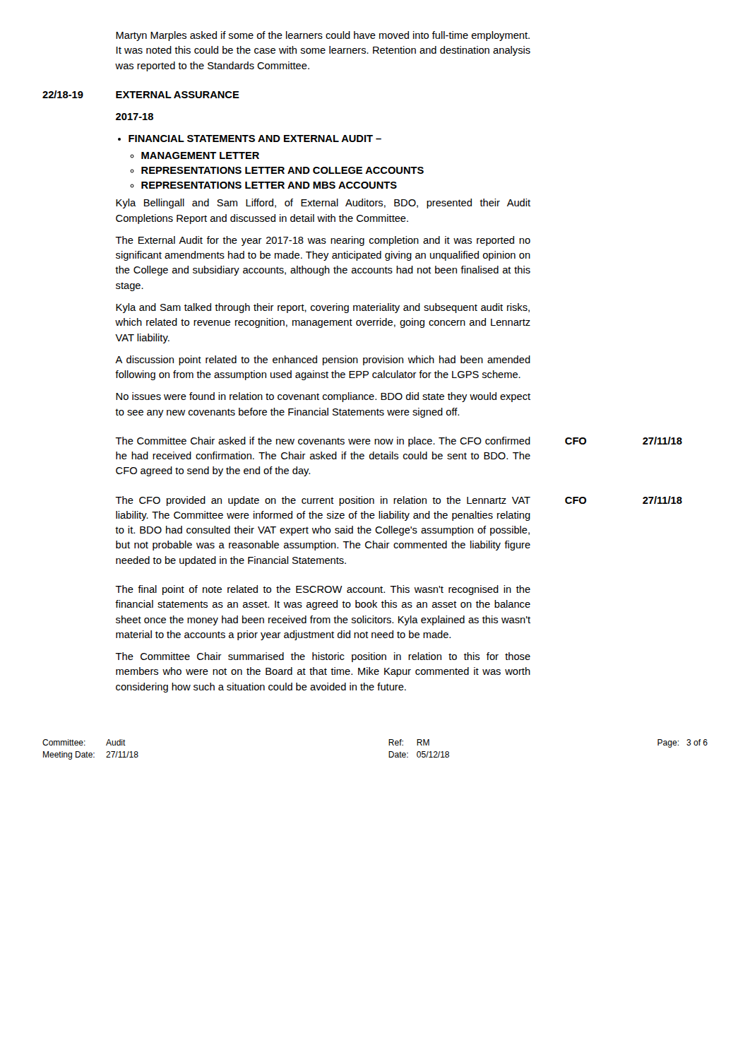| | Martyn Marples asked if some of the learners could have moved into full-time employment. It was noted this could be the case with some learners. Retention and destination analysis was reported to the Standards Committee. | | |
| 22/18-19 | External Assurance 2017-18 FINANCIAL STATEMENTS AND EXTERNAL AUDIT – MANAGEMENT LETTER REPRESENTATIONS LETTER AND COLLEGE ACCOUNTS REPRESENTATIONS LETTER AND MBS ACCOUNTS Kyla Bellingall and Sam Lifford, of External Auditors, BDO, presented their Audit Completions Report and discussed in detail with the Committee. The External Audit for the year 2017-18 was nearing completion and it was reported no significant amendments had to be made. They anticipated giving an unqualified opinion on the College and subsidiary accounts, although the accounts had not been finalised at this stage. Kyla and Sam talked through their report, covering materiality and subsequent audit risks, which related to revenue recognition, management override, going concern and Lennartz VAT liability. A discussion point related to the enhanced pension provision which had been amended following on from the assumption used against the EPP calculator for the LGPS scheme. No issues were found in relation to covenant compliance. BDO did state they would expect to see any new covenants before the Financial Statements were signed off. | | |
| | The Committee Chair asked if the new covenants were now in place. The CFO confirmed he had received confirmation. The Chair asked if the details could be sent to BDO. The CFO agreed to send by the end of the day. | CFO | 27/11/18 |
| | The CFO provided an update on the current position in relation to the Lennartz VAT liability. The Committee were informed of the size of the liability and the penalties relating to it. BDO had consulted their VAT expert who said the College's assumption of possible, but not probable was a reasonable assumption. The Chair commented the liability figure needed to be updated in the Financial Statements. | CFO | 27/11/18 |
| | The final point of note related to the ESCROW account. This wasn't recognised in the financial statements as an asset. It was agreed to book this as an asset on the balance sheet once the money had been received from the solicitors. Kyla explained as this wasn't material to the accounts a prior year adjustment did not need to be made. The Committee Chair summarised the historic position in relation to this for those members who were not on the Board at that time. Mike Kapur commented it was worth considering how such a situation could be avoided in the future. | | |
| Committee: Audit | | Ref: RM | Page: 3 of 6 |
| Meeting Date: 27/11/18 | | Date: 05/12/18 | |